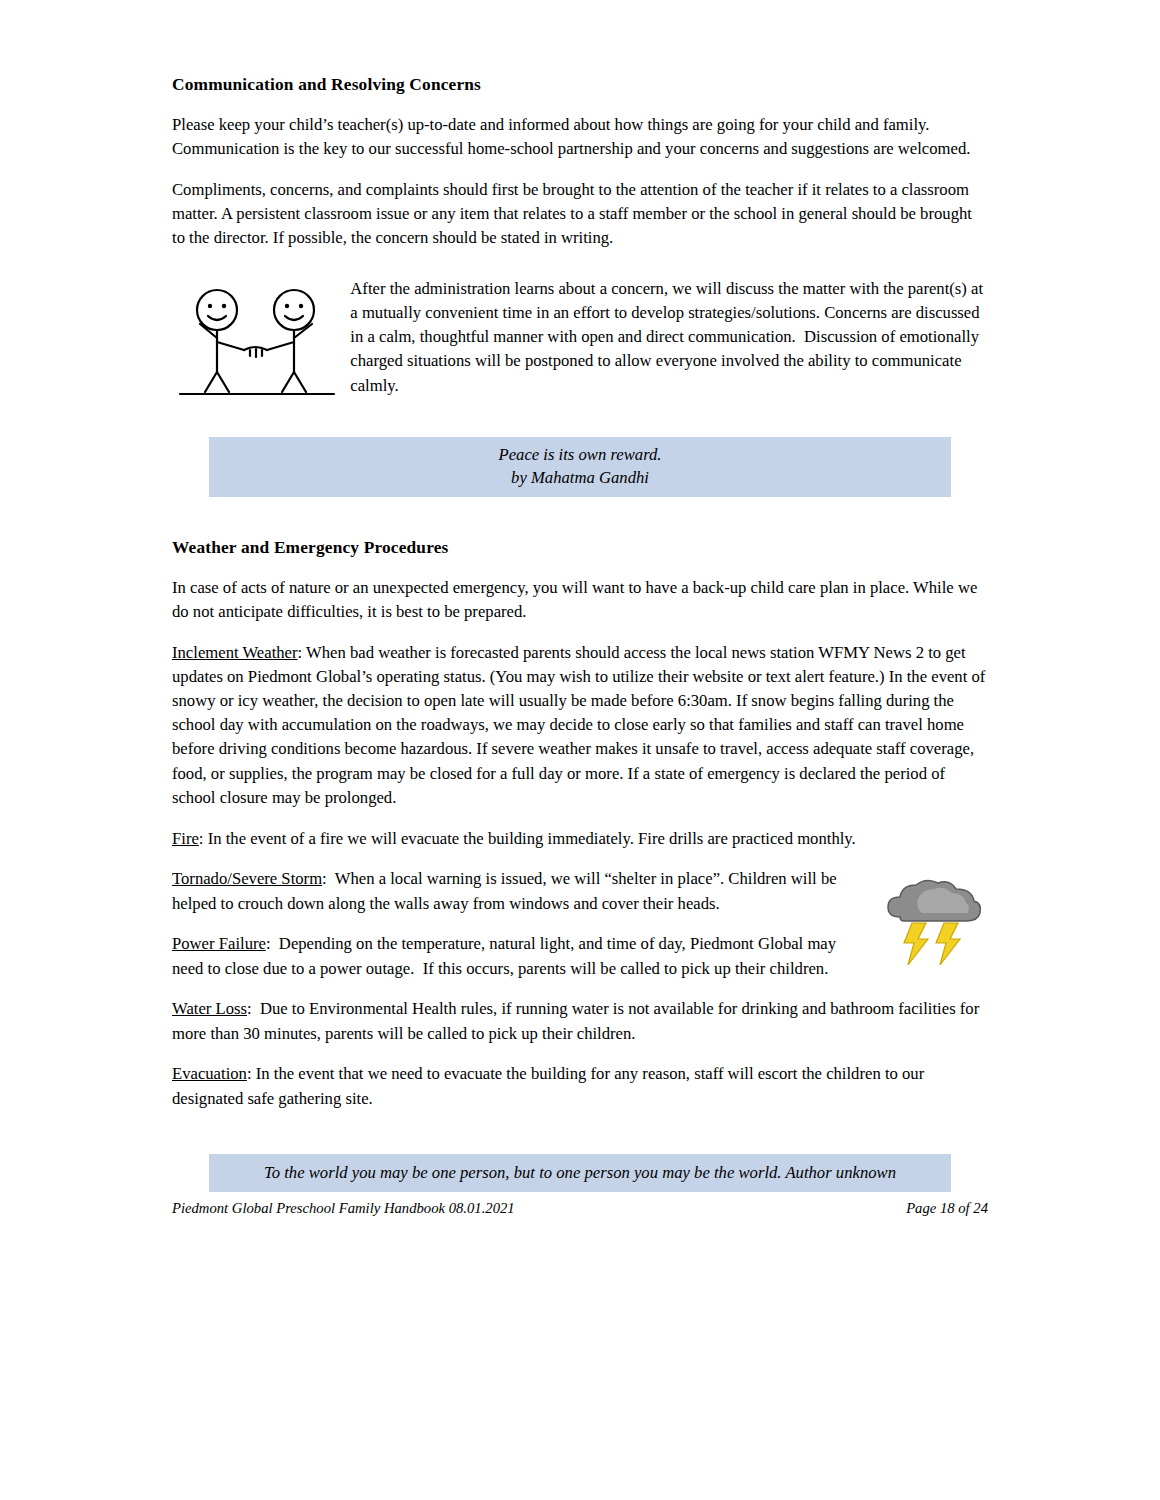Communication and Resolving Concerns
Please keep your child’s teacher(s) up-to-date and informed about how things are going for your child and family. Communication is the key to our successful home-school partnership and your concerns and suggestions are welcomed.
Compliments, concerns, and complaints should first be brought to the attention of the teacher if it relates to a classroom matter. A persistent classroom issue or any item that relates to a staff member or the school in general should be brought to the director. If possible, the concern should be stated in writing.
After the administration learns about a concern, we will discuss the matter with the parent(s) at a mutually convenient time in an effort to develop strategies/solutions. Concerns are discussed in a calm, thoughtful manner with open and direct communication. Discussion of emotionally charged situations will be postponed to allow everyone involved the ability to communicate calmly.
Peace is its own reward. by Mahatma Gandhi
Weather and Emergency Procedures
In case of acts of nature or an unexpected emergency, you will want to have a back-up child care plan in place. While we do not anticipate difficulties, it is best to be prepared.
Inclement Weather: When bad weather is forecasted parents should access the local news station WFMY News 2 to get updates on Piedmont Global’s operating status. (You may wish to utilize their website or text alert feature.) In the event of snowy or icy weather, the decision to open late will usually be made before 6:30am. If snow begins falling during the school day with accumulation on the roadways, we may decide to close early so that families and staff can travel home before driving conditions become hazardous. If severe weather makes it unsafe to travel, access adequate staff coverage, food, or supplies, the program may be closed for a full day or more. If a state of emergency is declared the period of school closure may be prolonged.
Fire: In the event of a fire we will evacuate the building immediately. Fire drills are practiced monthly.
Tornado/Severe Storm: When a local warning is issued, we will “shelter in place”. Children will be helped to crouch down along the walls away from windows and cover their heads.
Power Failure: Depending on the temperature, natural light, and time of day, Piedmont Global may need to close due to a power outage. If this occurs, parents will be called to pick up their children.
Water Loss: Due to Environmental Health rules, if running water is not available for drinking and bathroom facilities for more than 30 minutes, parents will be called to pick up their children.
Evacuation: In the event that we need to evacuate the building for any reason, staff will escort the children to our designated safe gathering site.
To the world you may be one person, but to one person you may be the world. Author unknown
Piedmont Global Preschool Family Handbook 08.01.2021 Page 18 of 24